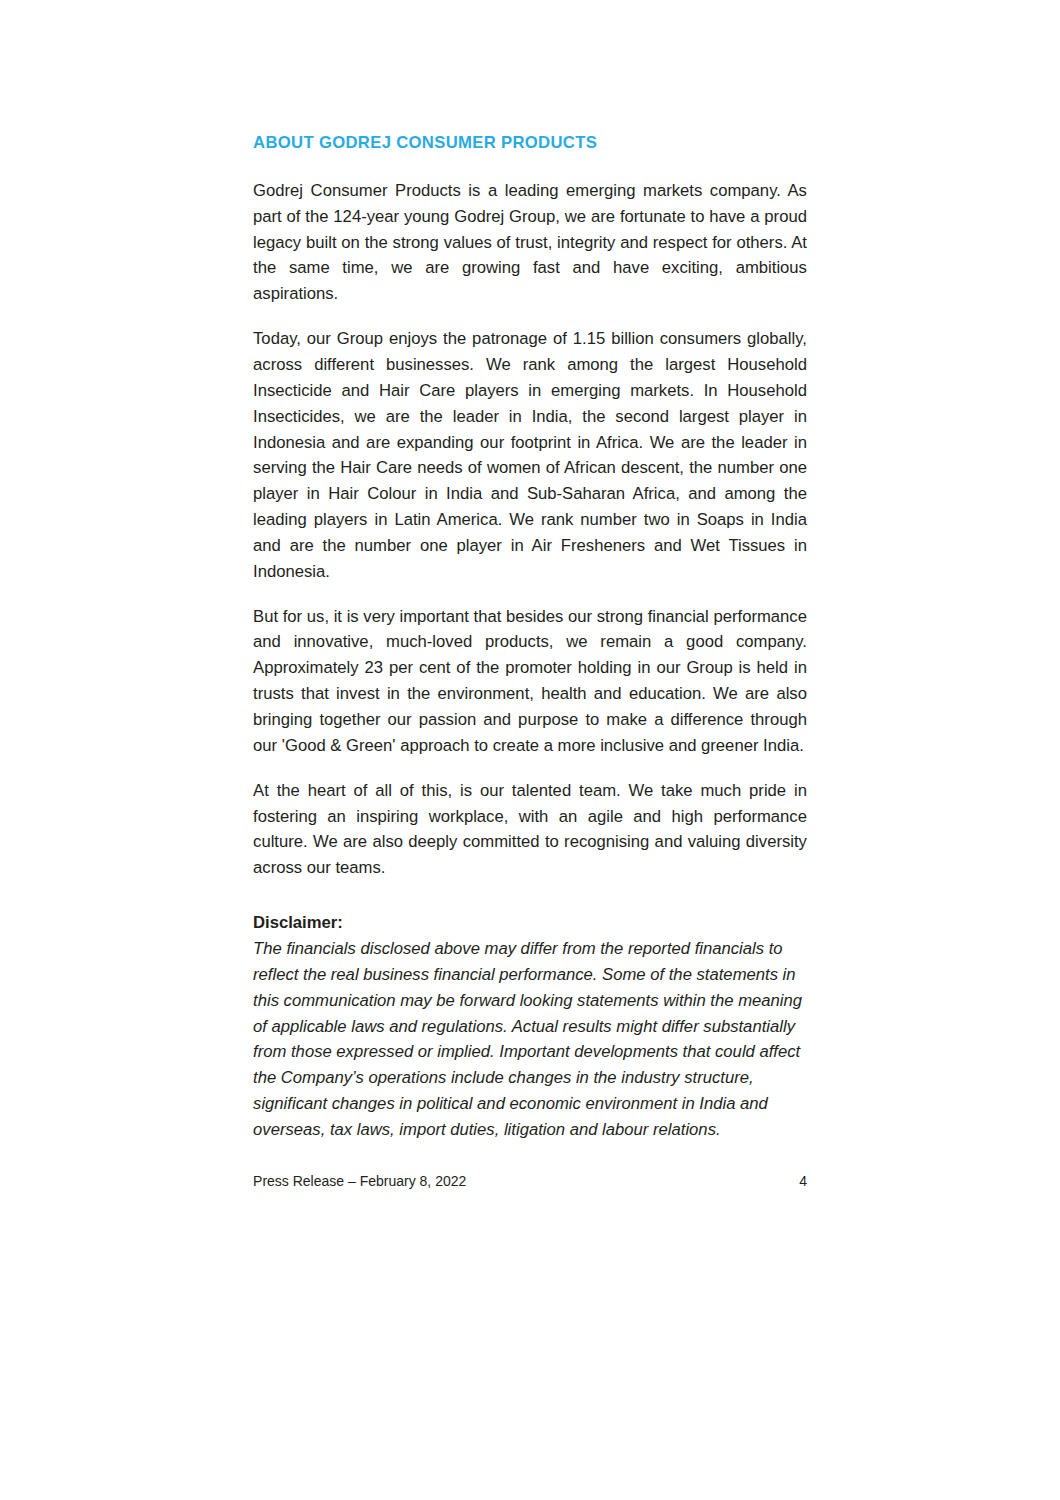About Godrej Consumer Products
Godrej Consumer Products is a leading emerging markets company. As part of the 124-year young Godrej Group, we are fortunate to have a proud legacy built on the strong values of trust, integrity and respect for others. At the same time, we are growing fast and have exciting, ambitious aspirations.
Today, our Group enjoys the patronage of 1.15 billion consumers globally, across different businesses. We rank among the largest Household Insecticide and Hair Care players in emerging markets. In Household Insecticides, we are the leader in India, the second largest player in Indonesia and are expanding our footprint in Africa. We are the leader in serving the Hair Care needs of women of African descent, the number one player in Hair Colour in India and Sub-Saharan Africa, and among the leading players in Latin America. We rank number two in Soaps in India and are the number one player in Air Fresheners and Wet Tissues in Indonesia.
But for us, it is very important that besides our strong financial performance and innovative, much-loved products, we remain a good company. Approximately 23 per cent of the promoter holding in our Group is held in trusts that invest in the environment, health and education. We are also bringing together our passion and purpose to make a difference through our 'Good & Green' approach to create a more inclusive and greener India.
At the heart of all of this, is our talented team. We take much pride in fostering an inspiring workplace, with an agile and high performance culture. We are also deeply committed to recognising and valuing diversity across our teams.
Disclaimer:
The financials disclosed above may differ from the reported financials to reflect the real business financial performance. Some of the statements in this communication may be forward looking statements within the meaning of applicable laws and regulations. Actual results might differ substantially from those expressed or implied. Important developments that could affect the Company’s operations include changes in the industry structure, significant changes in political and economic environment in India and overseas, tax laws, import duties, litigation and labour relations.
Press Release – February 8, 2022 4